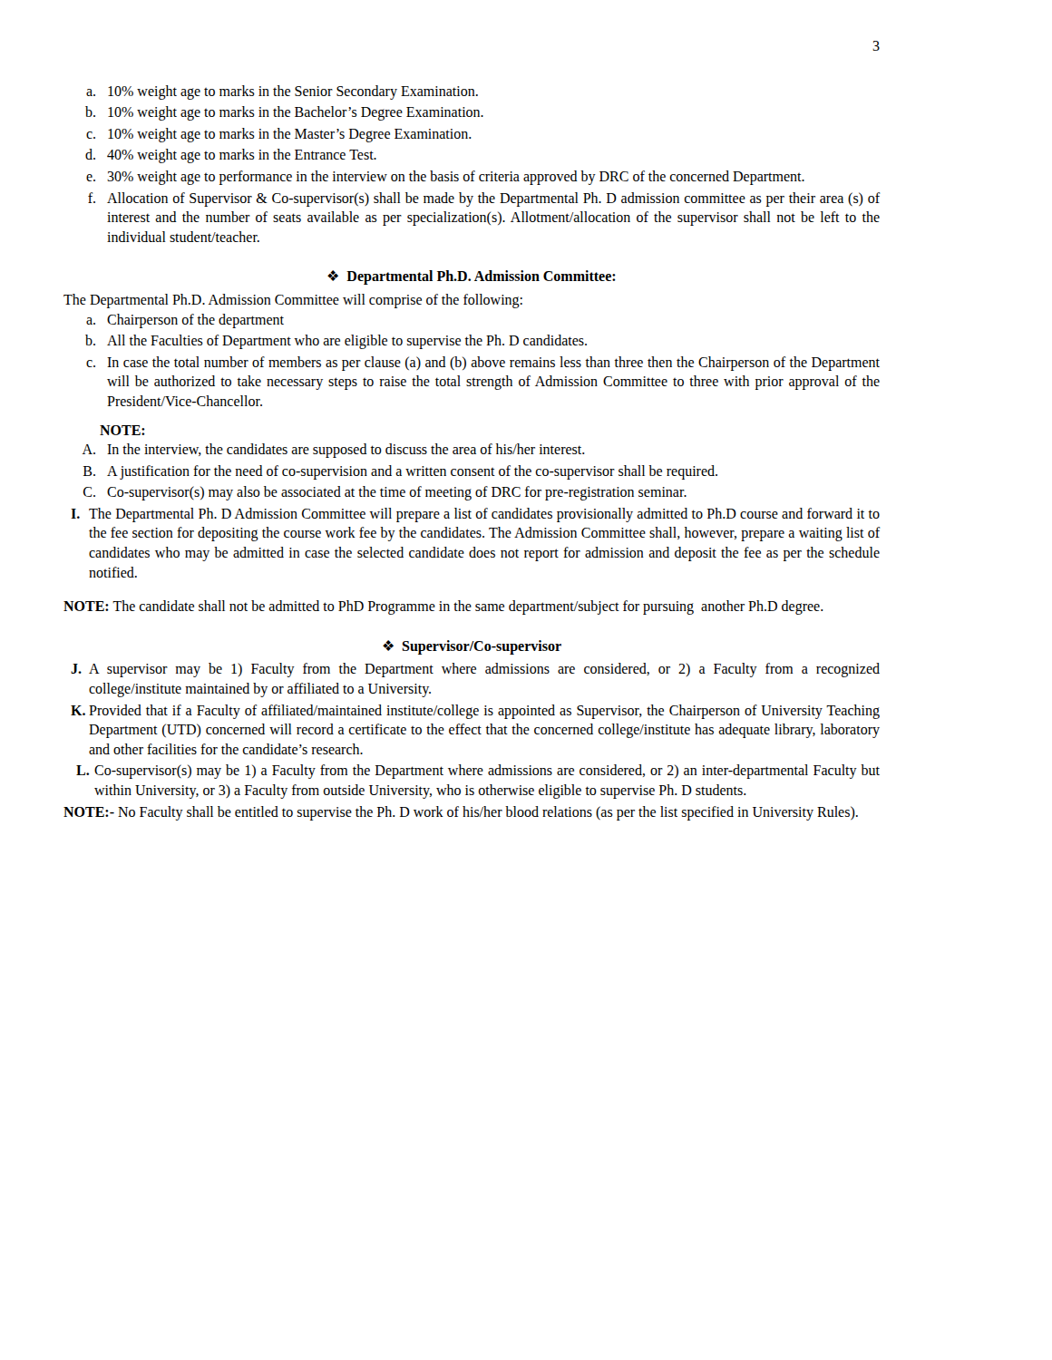3
10% weight age to marks in the Senior Secondary Examination.
10% weight age to marks in the Bachelor’s Degree Examination.
10% weight age to marks in the Master’s Degree Examination.
40% weight age to marks in the Entrance Test.
30% weight age to performance in the interview on the basis of criteria approved by DRC of the concerned Department.
Allocation of Supervisor & Co-supervisor(s) shall be made by the Departmental Ph. D admission committee as per their area (s) of interest and the number of seats available as per specialization(s). Allotment/allocation of the supervisor shall not be left to the individual student/teacher.
Departmental Ph.D. Admission Committee:
The Departmental Ph.D. Admission Committee will comprise of the following:
Chairperson of the department
All the Faculties of Department who are eligible to supervise the Ph. D candidates.
In case the total number of members as per clause (a) and (b) above remains less than three then the Chairperson of the Department will be authorized to take necessary steps to raise the total strength of Admission Committee to three with prior approval of the President/Vice-Chancellor.
NOTE:
In the interview, the candidates are supposed to discuss the area of his/her interest.
A justification for the need of co-supervision and a written consent of the co-supervisor shall be required.
Co-supervisor(s) may also be associated at the time of meeting of DRC for pre-registration seminar.
I. The Departmental Ph. D Admission Committee will prepare a list of candidates provisionally admitted to Ph.D course and forward it to the fee section for depositing the course work fee by the candidates. The Admission Committee shall, however, prepare a waiting list of candidates who may be admitted in case the selected candidate does not report for admission and deposit the fee as per the schedule notified.
NOTE: The candidate shall not be admitted to PhD Programme in the same department/subject for pursuing another Ph.D degree.
Supervisor/Co-supervisor
J. A supervisor may be 1) Faculty from the Department where admissions are considered, or 2) a Faculty from a recognized college/institute maintained by or affiliated to a University.
K. Provided that if a Faculty of affiliated/maintained institute/college is appointed as Supervisor, the Chairperson of University Teaching Department (UTD) concerned will record a certificate to the effect that the concerned college/institute has adequate library, laboratory and other facilities for the candidate’s research.
L. Co-supervisor(s) may be 1) a Faculty from the Department where admissions are considered, or 2) an inter-departmental Faculty but within University, or 3) a Faculty from outside University, who is otherwise eligible to supervise Ph. D students.
NOTE:- No Faculty shall be entitled to supervise the Ph. D work of his/her blood relations (as per the list specified in University Rules).